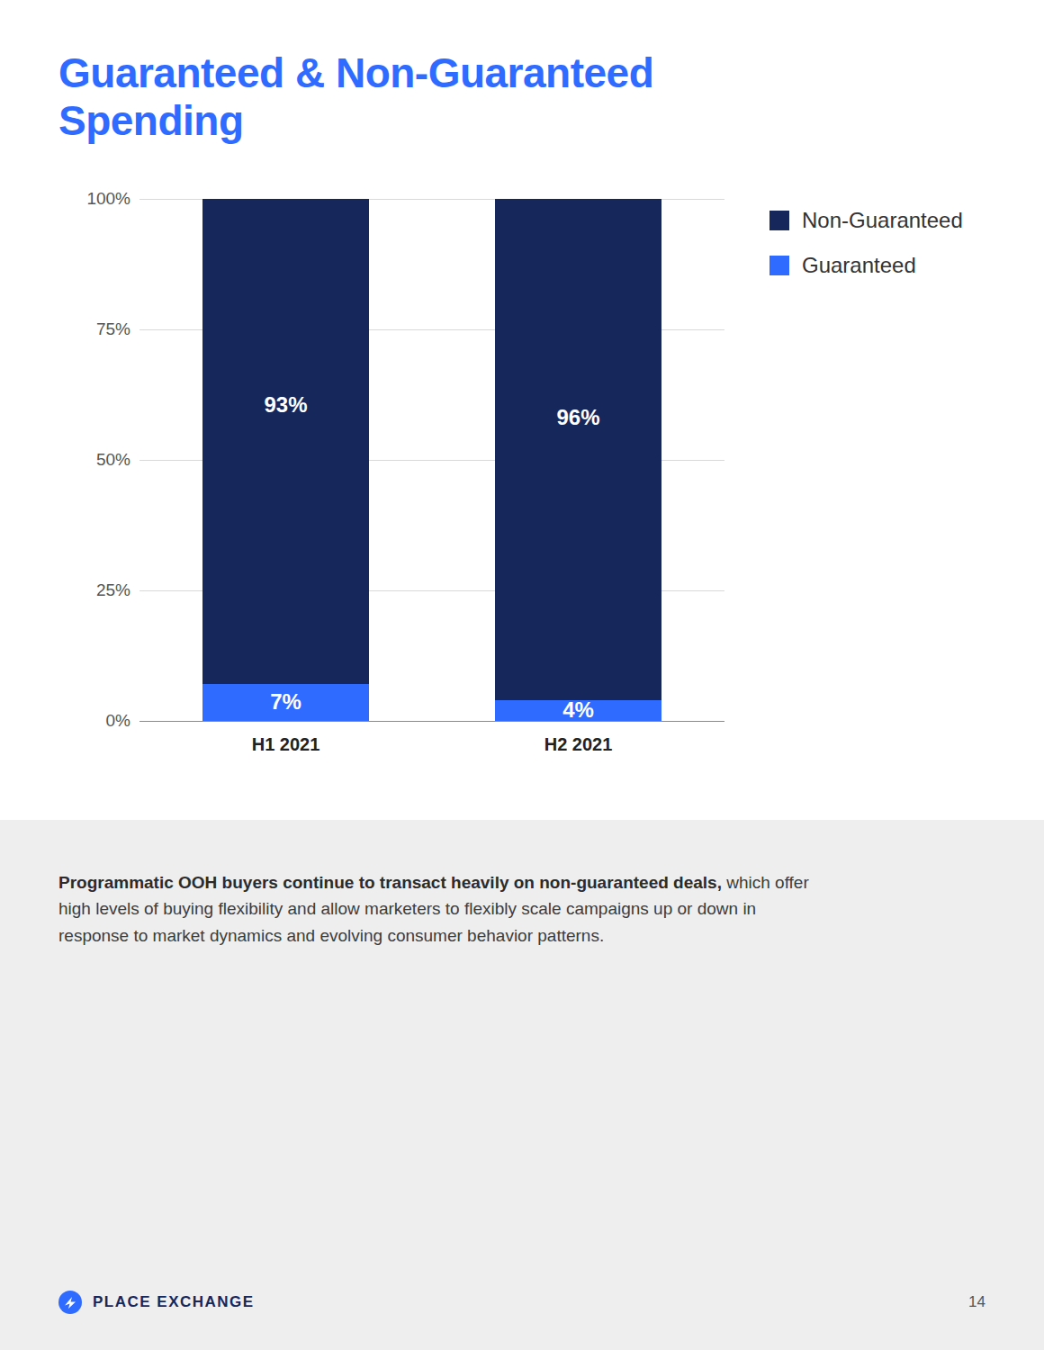Guaranteed & Non-Guaranteed
Spending
100%
75%
50%
25%
0%
93%
7%
96%
4%
H1 2021
H2 2021
Non-Guaranteed
Guaranteed
Programmatic OOH buyers continue to transact heavily on non-guaranteed deals, which offer high levels of buying flexibility and allow marketers to flexibly scale campaigns up or down in response to market dynamics and evolving consumer behavior patterns.
PLACE EXCHANGE
14